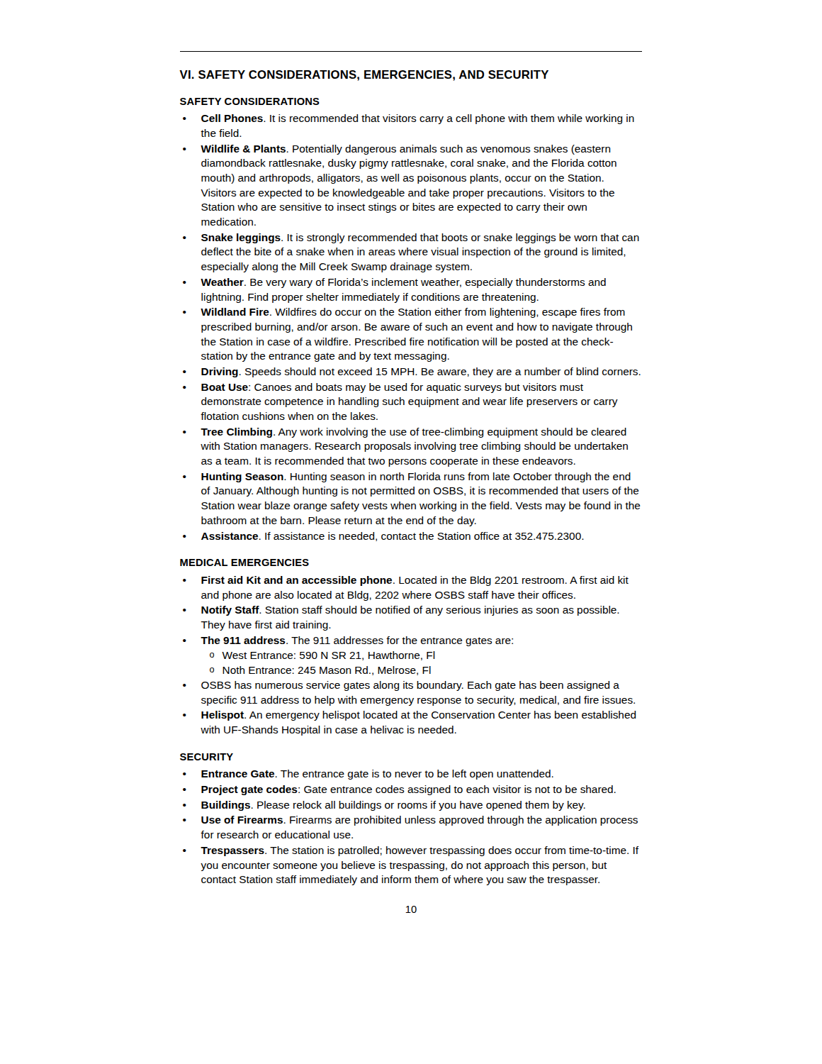VI. SAFETY CONSIDERATIONS, EMERGENCIES, AND SECURITY
SAFETY CONSIDERATIONS
Cell Phones. It is recommended that visitors carry a cell phone with them while working in the field.
Wildlife & Plants. Potentially dangerous animals such as venomous snakes (eastern diamondback rattlesnake, dusky pigmy rattlesnake, coral snake, and the Florida cotton mouth) and arthropods, alligators, as well as poisonous plants, occur on the Station. Visitors are expected to be knowledgeable and take proper precautions. Visitors to the Station who are sensitive to insect stings or bites are expected to carry their own medication.
Snake leggings. It is strongly recommended that boots or snake leggings be worn that can deflect the bite of a snake when in areas where visual inspection of the ground is limited, especially along the Mill Creek Swamp drainage system.
Weather. Be very wary of Florida’s inclement weather, especially thunderstorms and lightning. Find proper shelter immediately if conditions are threatening.
Wildland Fire. Wildfires do occur on the Station either from lightening, escape fires from prescribed burning, and/or arson. Be aware of such an event and how to navigate through the Station in case of a wildfire. Prescribed fire notification will be posted at the check-station by the entrance gate and by text messaging.
Driving. Speeds should not exceed 15 MPH. Be aware, they are a number of blind corners.
Boat Use: Canoes and boats may be used for aquatic surveys but visitors must demonstrate competence in handling such equipment and wear life preservers or carry flotation cushions when on the lakes.
Tree Climbing. Any work involving the use of tree-climbing equipment should be cleared with Station managers. Research proposals involving tree climbing should be undertaken as a team. It is recommended that two persons cooperate in these endeavors.
Hunting Season. Hunting season in north Florida runs from late October through the end of January. Although hunting is not permitted on OSBS, it is recommended that users of the Station wear blaze orange safety vests when working in the field. Vests may be found in the bathroom at the barn. Please return at the end of the day.
Assistance. If assistance is needed, contact the Station office at 352.475.2300.
MEDICAL EMERGENCIES
First aid Kit and an accessible phone. Located in the Bldg 2201 restroom. A first aid kit and phone are also located at Bldg, 2202 where OSBS staff have their offices.
Notify Staff. Station staff should be notified of any serious injuries as soon as possible. They have first aid training.
The 911 address. The 911 addresses for the entrance gates are:
West Entrance: 590 N SR 21, Hawthorne, Fl
Noth Entrance: 245 Mason Rd., Melrose, Fl
OSBS has numerous service gates along its boundary. Each gate has been assigned a specific 911 address to help with emergency response to security, medical, and fire issues.
Helispot. An emergency helispot located at the Conservation Center has been established with UF-Shands Hospital in case a helivac is needed.
SECURITY
Entrance Gate. The entrance gate is to never to be left open unattended.
Project gate codes: Gate entrance codes assigned to each visitor is not to be shared.
Buildings. Please relock all buildings or rooms if you have opened them by key.
Use of Firearms. Firearms are prohibited unless approved through the application process for research or educational use.
Trespassers. The station is patrolled; however trespassing does occur from time-to-time. If you encounter someone you believe is trespassing, do not approach this person, but contact Station staff immediately and inform them of where you saw the trespasser.
10